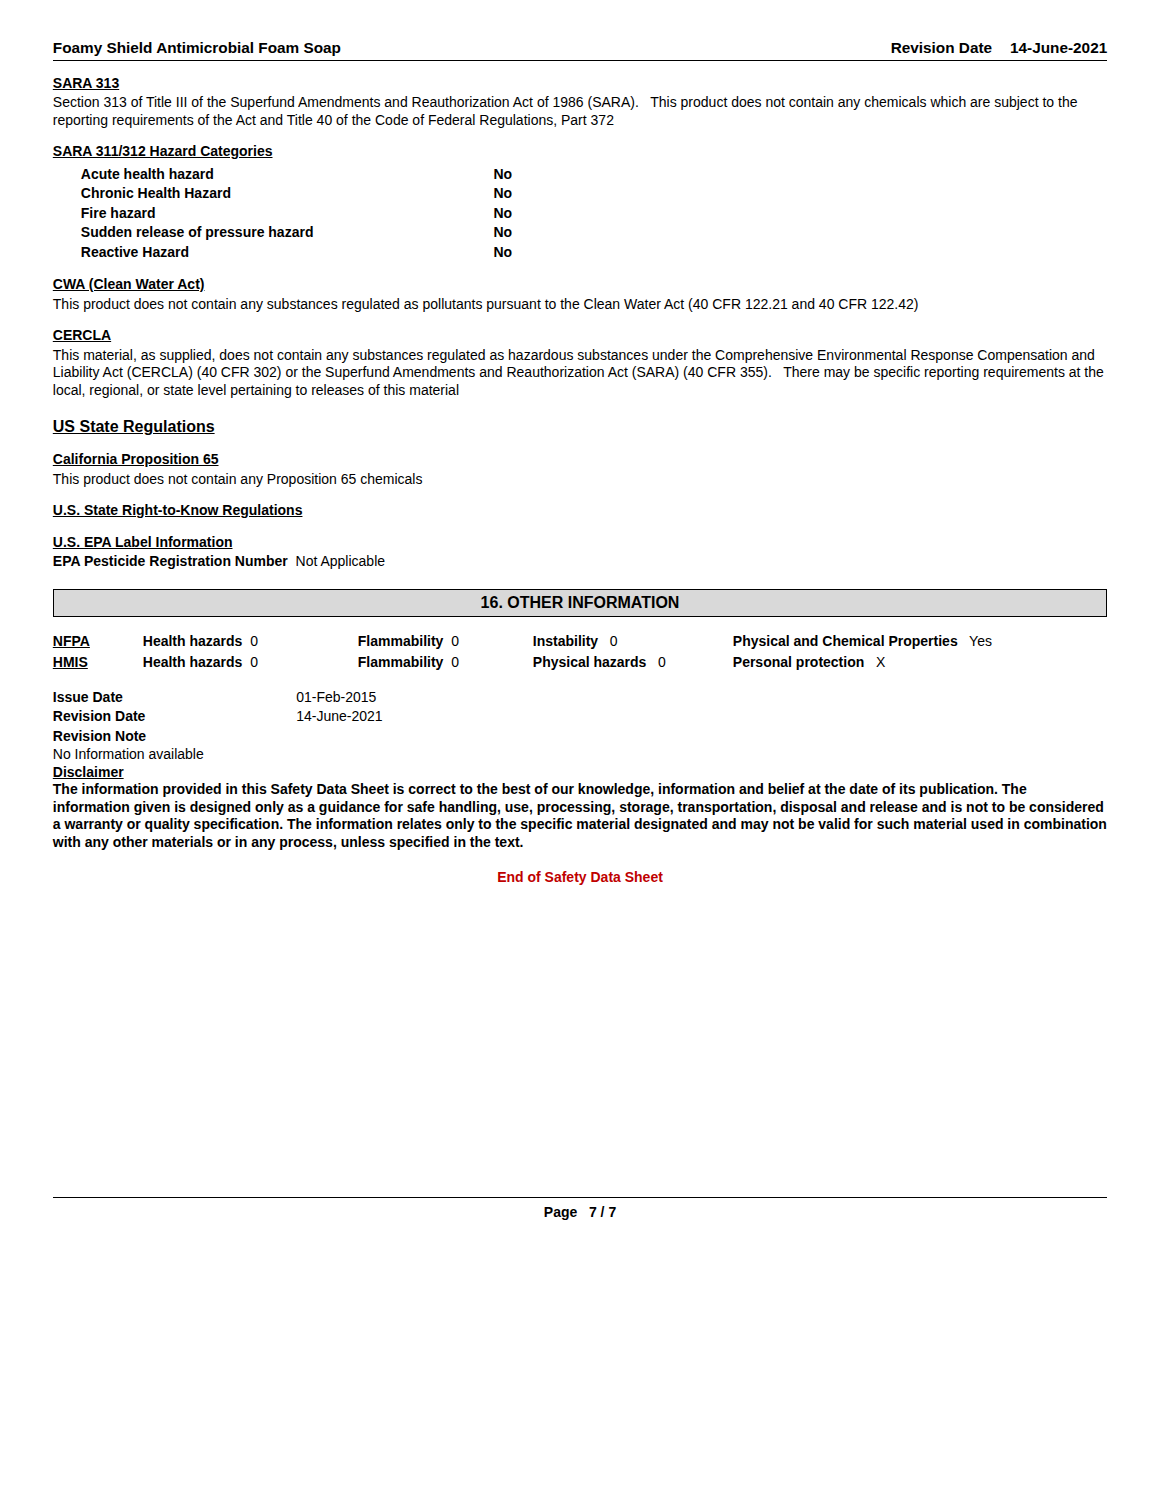Foamy Shield Antimicrobial Foam Soap
Revision Date14-June-2021
SARA 313
Section 313 of Title III of the Superfund Amendments and Reauthorization Act of 1986 (SARA). This product does not contain any chemicals which are subject to the reporting requirements of the Act and Title 40 of the Code of Federal Regulations, Part 372
SARA 311/312 Hazard Categories
| Acute health hazard | No |
| Chronic Health Hazard | No |
| Fire hazard | No |
| Sudden release of pressure hazard | No |
| Reactive Hazard | No |
CWA (Clean Water Act)
This product does not contain any substances regulated as pollutants pursuant to the Clean Water Act (40 CFR 122.21 and 40 CFR 122.42)
CERCLA
This material, as supplied, does not contain any substances regulated as hazardous substances under the Comprehensive Environmental Response Compensation and Liability Act (CERCLA) (40 CFR 302) or the Superfund Amendments and Reauthorization Act (SARA) (40 CFR 355). There may be specific reporting requirements at the local, regional, or state level pertaining to releases of this material
US State Regulations
California Proposition 65
This product does not contain any Proposition 65 chemicals
U.S. State Right-to-Know Regulations
U.S. EPA Label Information
EPA Pesticide Registration Number Not Applicable
16. OTHER INFORMATION
| NFPA | Health hazards 0 | Flammability 0 | Instability 0 | Physical and Chemical Properties Yes |
| HMIS | Health hazards 0 | Flammability 0 | Physical hazards 0 | Personal protection X |
| Issue Date | 01-Feb-2015 |
| Revision Date | 14-June-2021 |
| Revision Note | |
No Information available
Disclaimer
The information provided in this Safety Data Sheet is correct to the best of our knowledge, information and belief at the date of its publication. The information given is designed only as a guidance for safe handling, use, processing, storage, transportation, disposal and release and is not to be considered a warranty or quality specification. The information relates only to the specific material designated and may not be valid for such material used in combination with any other materials or in any process, unless specified in the text.
End of Safety Data Sheet
Page 7 / 7